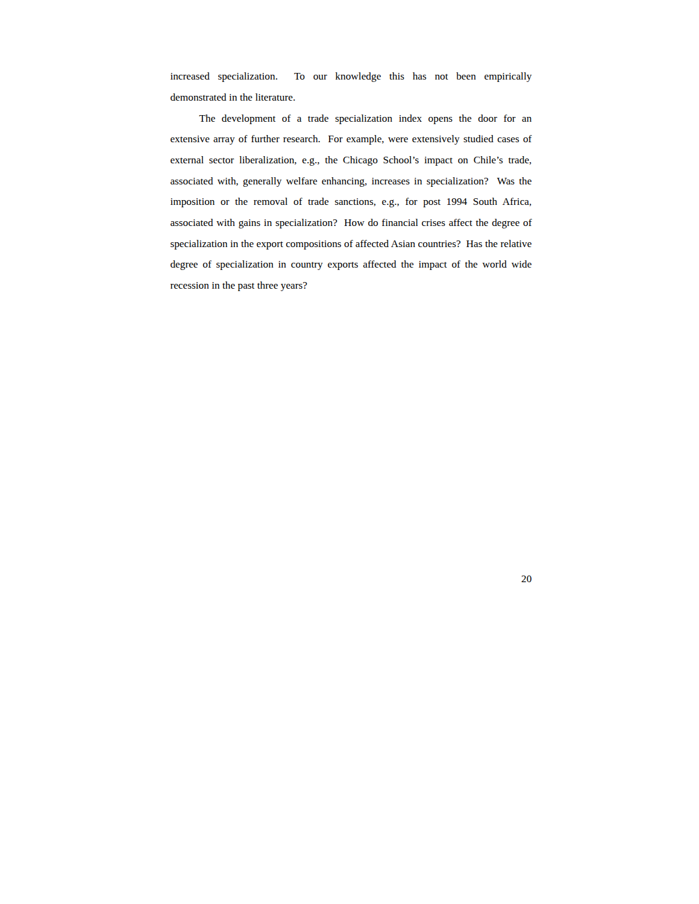increased specialization. To our knowledge this has not been empirically demonstrated in the literature.
The development of a trade specialization index opens the door for an extensive array of further research. For example, were extensively studied cases of external sector liberalization, e.g., the Chicago School’s impact on Chile’s trade, associated with, generally welfare enhancing, increases in specialization? Was the imposition or the removal of trade sanctions, e.g., for post 1994 South Africa, associated with gains in specialization? How do financial crises affect the degree of specialization in the export compositions of affected Asian countries? Has the relative degree of specialization in country exports affected the impact of the world wide recession in the past three years?
20